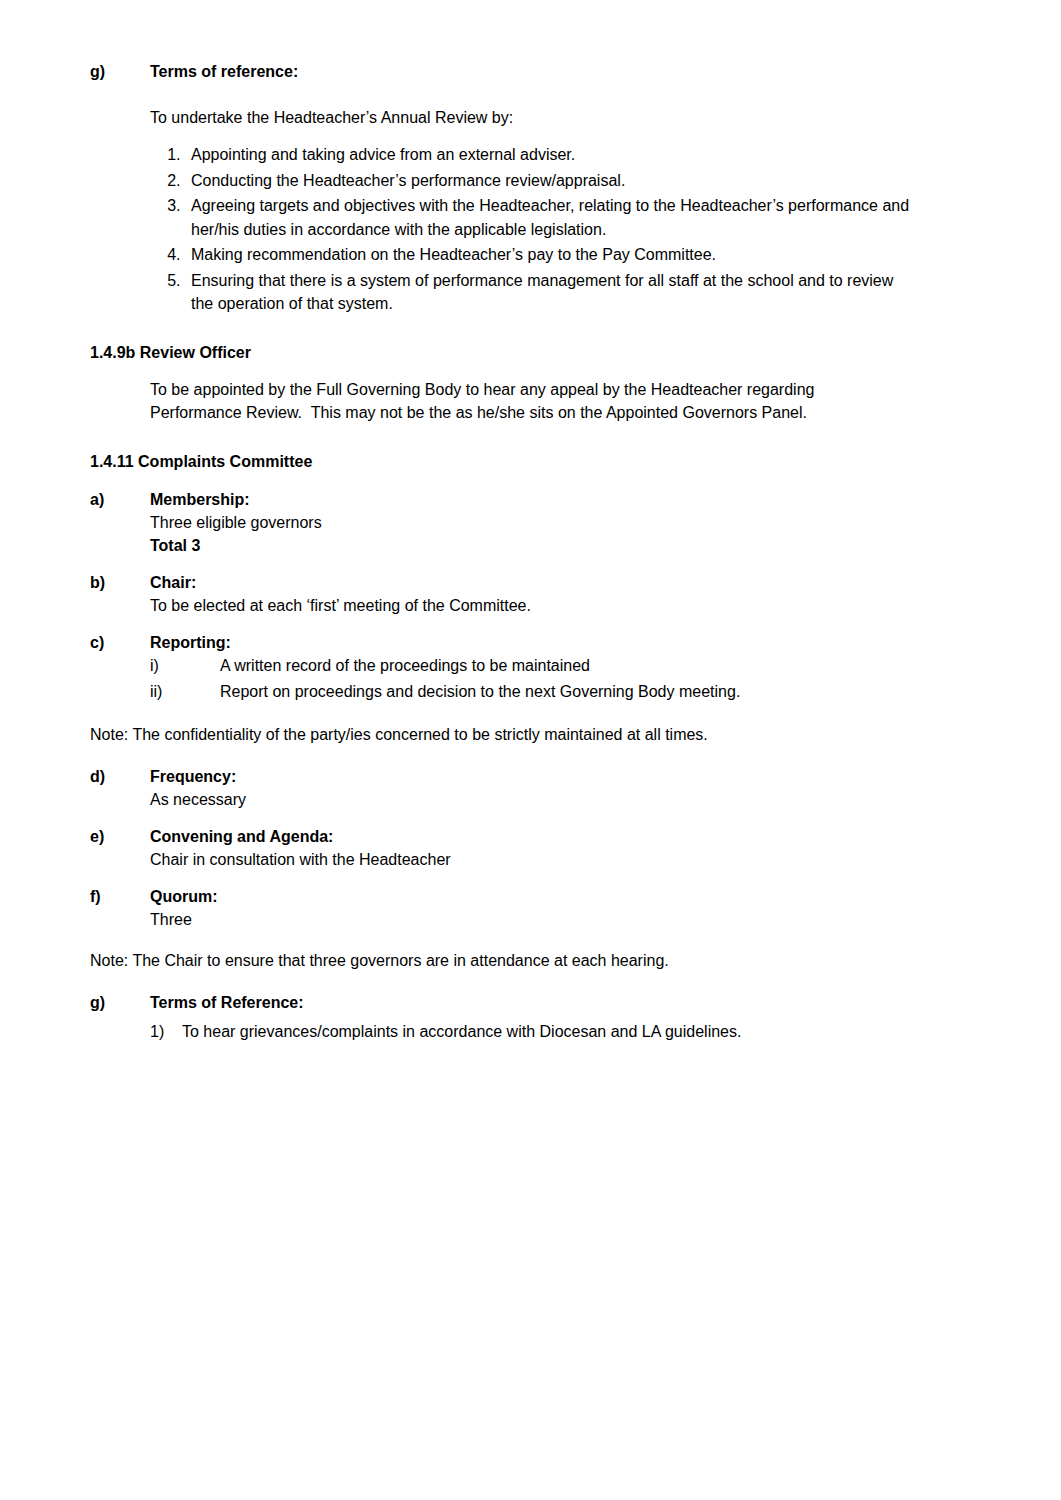g)
Terms of reference:
To undertake the Headteacher’s Annual Review by:
Appointing and taking advice from an external adviser.
Conducting the Headteacher’s performance review/appraisal.
Agreeing targets and objectives with the Headteacher, relating to the Headteacher’s performance and her/his duties in accordance with the applicable legislation.
Making recommendation on the Headteacher’s pay to the Pay Committee.
Ensuring that there is a system of performance management for all staff at the school and to review the operation of that system.
1.4.9b Review Officer
To be appointed by the Full Governing Body to hear any appeal by the Headteacher regarding Performance Review. This may not be the as he/she sits on the Appointed Governors Panel.
1.4.11 Complaints Committee
a)
Membership:
Three eligible governors
Total 3
b)
Chair:
To be elected at each ‘first’ meeting of the Committee.
c)
Reporting:
i)
A written record of the proceedings to be maintained
ii)
Report on proceedings and decision to the next Governing Body meeting.
Note: The confidentiality of the party/ies concerned to be strictly maintained at all times.
d)
Frequency:
As necessary
e)
Convening and Agenda:
Chair in consultation with the Headteacher
f)
Quorum:
Three
Note: The Chair to ensure that three governors are in attendance at each hearing.
g)
Terms of Reference:
1)
To hear grievances/complaints in accordance with Diocesan and LA guidelines.